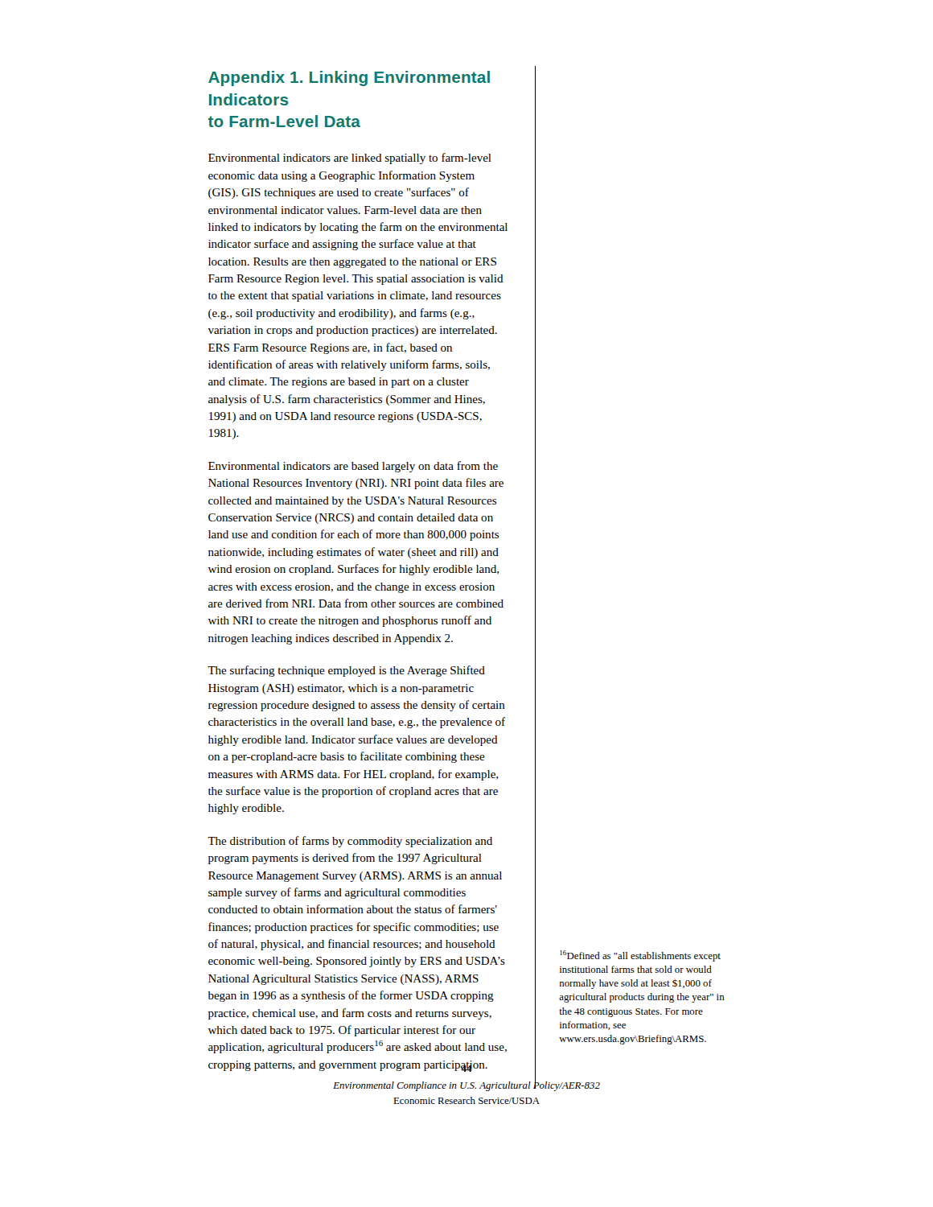Appendix 1. Linking Environmental Indicators
to Farm-Level Data
Environmental indicators are linked spatially to farm-level economic data using a Geographic Information System (GIS). GIS techniques are used to create "surfaces" of environmental indicator values. Farm-level data are then linked to indicators by locating the farm on the environmental indicator surface and assigning the surface value at that location. Results are then aggregated to the national or ERS Farm Resource Region level. This spatial association is valid to the extent that spatial variations in climate, land resources (e.g., soil productivity and erodibility), and farms (e.g., variation in crops and production practices) are interrelated. ERS Farm Resource Regions are, in fact, based on identification of areas with relatively uniform farms, soils, and climate. The regions are based in part on a cluster analysis of U.S. farm characteristics (Sommer and Hines, 1991) and on USDA land resource regions (USDA-SCS, 1981).
Environmental indicators are based largely on data from the National Resources Inventory (NRI). NRI point data files are collected and maintained by the USDA's Natural Resources Conservation Service (NRCS) and contain detailed data on land use and condition for each of more than 800,000 points nationwide, including estimates of water (sheet and rill) and wind erosion on cropland. Surfaces for highly erodible land, acres with excess erosion, and the change in excess erosion are derived from NRI. Data from other sources are combined with NRI to create the nitrogen and phosphorus runoff and nitrogen leaching indices described in Appendix 2.
The surfacing technique employed is the Average Shifted Histogram (ASH) estimator, which is a non-parametric regression procedure designed to assess the density of certain characteristics in the overall land base, e.g., the prevalence of highly erodible land. Indicator surface values are developed on a per-cropland-acre basis to facilitate combining these measures with ARMS data. For HEL cropland, for example, the surface value is the proportion of cropland acres that are highly erodible.
The distribution of farms by commodity specialization and program payments is derived from the 1997 Agricultural Resource Management Survey (ARMS). ARMS is an annual sample survey of farms and agricultural commodities conducted to obtain information about the status of farmers' finances; production practices for specific commodities; use of natural, physical, and financial resources; and household economic well-being. Sponsored jointly by ERS and USDA’s National Agricultural Statistics Service (NASS), ARMS began in 1996 as a synthesis of the former USDA cropping practice, chemical use, and farm costs and returns surveys, which dated back to 1975. Of particular interest for our application, agricultural producers16 are asked about land use, cropping patterns, and government program participation.
16Defined as "all establishments except institutional farms that sold or would normally have sold at least $1,000 of agricultural products during the year" in the 48 contiguous States. For more information, see www.ers.usda.gov\Briefing\ARMS.
44
Environmental Compliance in U.S. Agricultural Policy/AER-832
Economic Research Service/USDA